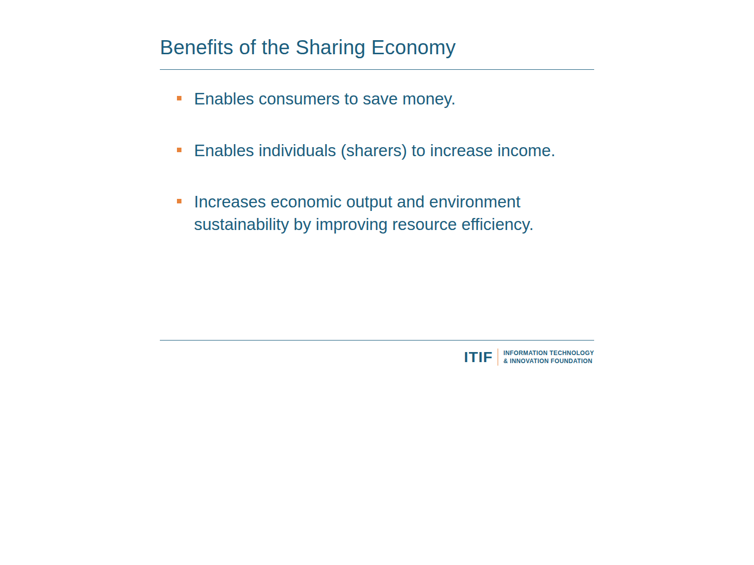Benefits of the Sharing Economy
Enables consumers to save money.
Enables individuals (sharers) to increase income.
Increases economic output and environment sustainability by improving resource efficiency.
ITIF Information Technology
& Innovation Foundation